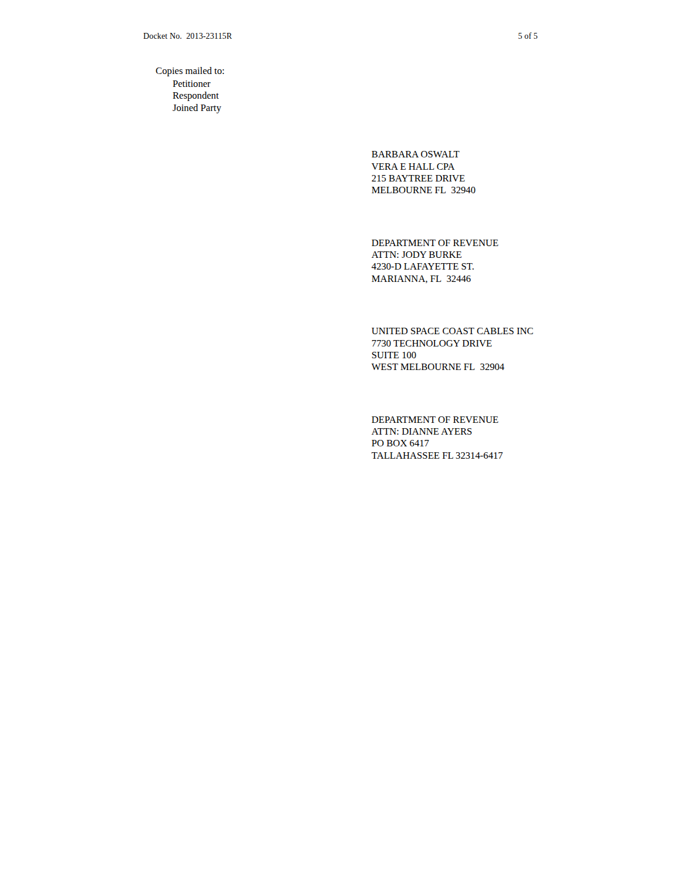Docket No. 2013-23115R 5 of 5
Copies mailed to:
Petitioner
Respondent
Joined Party
BARBARA OSWALT
VERA E HALL CPA
215 BAYTREE DRIVE
MELBOURNE FL 32940
DEPARTMENT OF REVENUE
ATTN: JODY BURKE
4230-D LAFAYETTE ST.
MARIANNA, FL 32446
UNITED SPACE COAST CABLES INC
7730 TECHNOLOGY DRIVE
SUITE 100
WEST MELBOURNE FL 32904
DEPARTMENT OF REVENUE
ATTN: DIANNE AYERS
PO BOX 6417
TALLAHASSEE FL 32314-6417